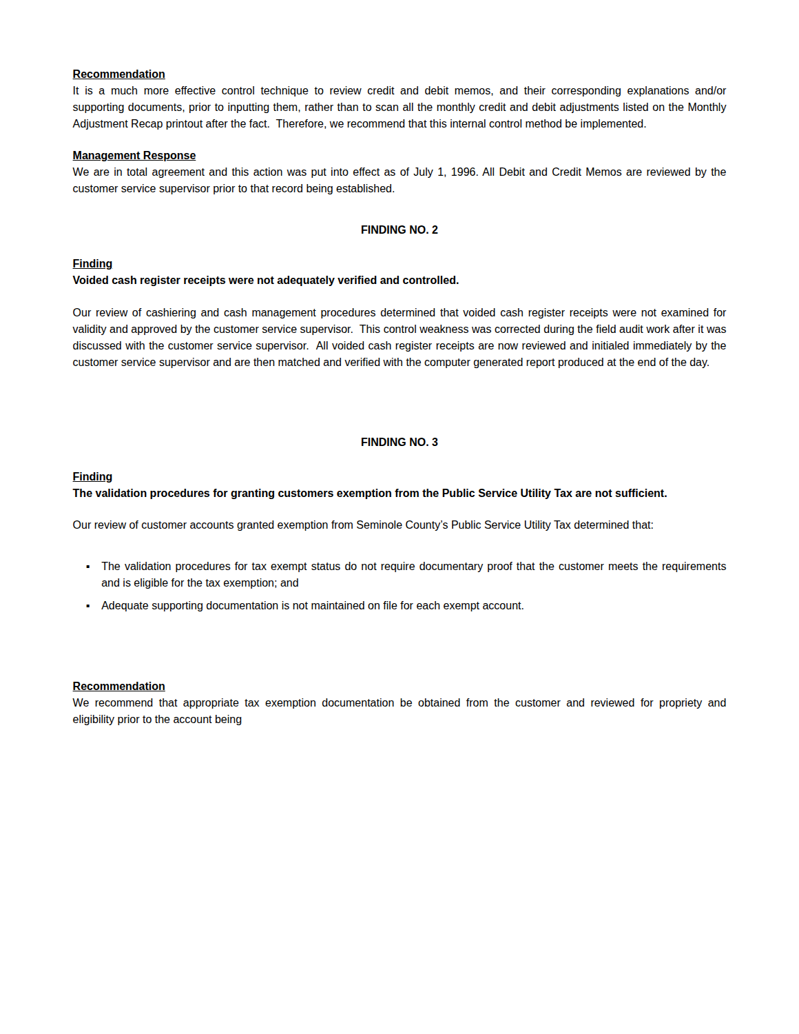Recommendation
It is a much more effective control technique to review credit and debit memos, and their corresponding explanations and/or supporting documents, prior to inputting them, rather than to scan all the monthly credit and debit adjustments listed on the Monthly Adjustment Recap printout after the fact. Therefore, we recommend that this internal control method be implemented.
Management Response
We are in total agreement and this action was put into effect as of July 1, 1996. All Debit and Credit Memos are reviewed by the customer service supervisor prior to that record being established.
FINDING NO. 2
Finding
Voided cash register receipts were not adequately verified and controlled.
Our review of cashiering and cash management procedures determined that voided cash register receipts were not examined for validity and approved by the customer service supervisor. This control weakness was corrected during the field audit work after it was discussed with the customer service supervisor. All voided cash register receipts are now reviewed and initialed immediately by the customer service supervisor and are then matched and verified with the computer generated report produced at the end of the day.
FINDING NO. 3
Finding
The validation procedures for granting customers exemption from the Public Service Utility Tax are not sufficient.
Our review of customer accounts granted exemption from Seminole County’s Public Service Utility Tax determined that:
The validation procedures for tax exempt status do not require documentary proof that the customer meets the requirements and is eligible for the tax exemption; and
Adequate supporting documentation is not maintained on file for each exempt account.
Recommendation
We recommend that appropriate tax exemption documentation be obtained from the customer and reviewed for propriety and eligibility prior to the account being